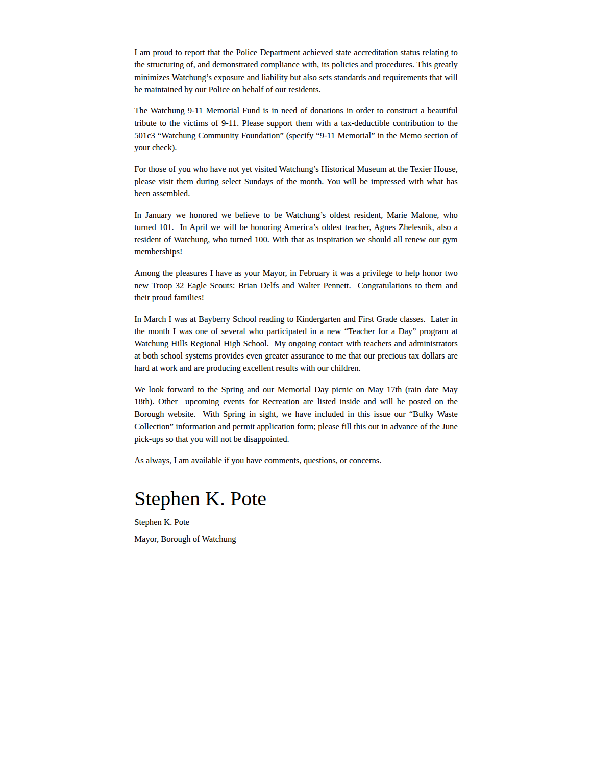I am proud to report that the Police Department achieved state accreditation status relating to the structuring of, and demonstrated compliance with, its policies and procedures. This greatly minimizes Watchung’s exposure and liability but also sets standards and requirements that will be maintained by our Police on behalf of our residents.
The Watchung 9-11 Memorial Fund is in need of donations in order to construct a beautiful tribute to the victims of 9-11. Please support them with a tax-deductible contribution to the 501c3 “Watchung Community Foundation” (specify “9-11 Memorial” in the Memo section of your check).
For those of you who have not yet visited Watchung’s Historical Museum at the Texier House, please visit them during select Sundays of the month. You will be impressed with what has been assembled.
In January we honored we believe to be Watchung’s oldest resident, Marie Malone, who turned 101. In April we will be honoring America’s oldest teacher, Agnes Zhelesnik, also a resident of Watchung, who turned 100. With that as inspiration we should all renew our gym memberships!
Among the pleasures I have as your Mayor, in February it was a privilege to help honor two new Troop 32 Eagle Scouts: Brian Delfs and Walter Pennett. Congratulations to them and their proud families!
In March I was at Bayberry School reading to Kindergarten and First Grade classes. Later in the month I was one of several who participated in a new “Teacher for a Day” program at Watchung Hills Regional High School. My ongoing contact with teachers and administrators at both school systems provides even greater assurance to me that our precious tax dollars are hard at work and are producing excellent results with our children.
We look forward to the Spring and our Memorial Day picnic on May 17th (rain date May 18th). Other upcoming events for Recreation are listed inside and will be posted on the Borough website. With Spring in sight, we have included in this issue our “Bulky Waste Collection” information and permit application form; please fill this out in advance of the June pick-ups so that you will not be disappointed.
As always, I am available if you have comments, questions, or concerns.
Stephen K. Pote
Stephen K. Pote
Mayor, Borough of Watchung